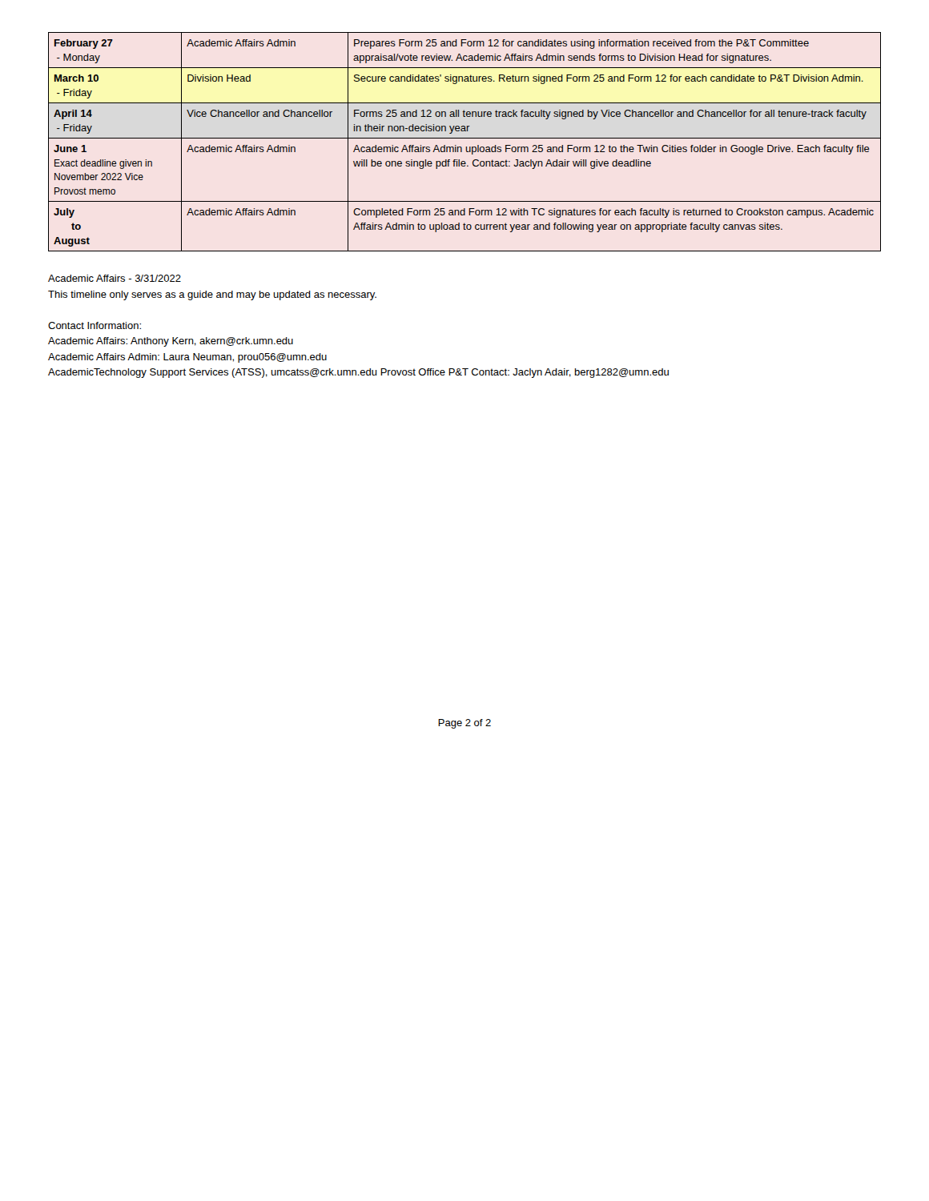| February 27 - Monday | Academic Affairs Admin | Prepares Form 25 and Form 12 for candidates using information received from the P&T Committee appraisal/vote review. Academic Affairs Admin sends forms to Division Head for signatures. |
| March 10 - Friday | Division Head | Secure candidates' signatures. Return signed Form 25 and Form 12 for each candidate to P&T Division Admin. |
| April 14 - Friday | Vice Chancellor and Chancellor | Forms 25 and 12 on all tenure track faculty signed by Vice Chancellor and Chancellor for all tenure-track faculty in their non-decision year |
| June 1 Exact deadline given in November 2022 Vice Provost memo | Academic Affairs Admin | Academic Affairs Admin uploads Form 25 and Form 12 to the Twin Cities folder in Google Drive. Each faculty file will be one single pdf file. Contact: Jaclyn Adair will give deadline |
| July to August | Academic Affairs Admin | Completed Form 25 and Form 12 with TC signatures for each faculty is returned to Crookston campus. Academic Affairs Admin to upload to current year and following year on appropriate faculty canvas sites. |
Academic Affairs - 3/31/2022
This timeline only serves as a guide and may be updated as necessary.
Contact Information:
Academic Affairs: Anthony Kern, akern@crk.umn.edu
Academic Affairs Admin: Laura Neuman, prou056@umn.edu
AcademicTechnology Support Services (ATSS), umcatss@crk.umn.edu Provost Office P&T Contact: Jaclyn Adair, berg1282@umn.edu
Page 2 of 2